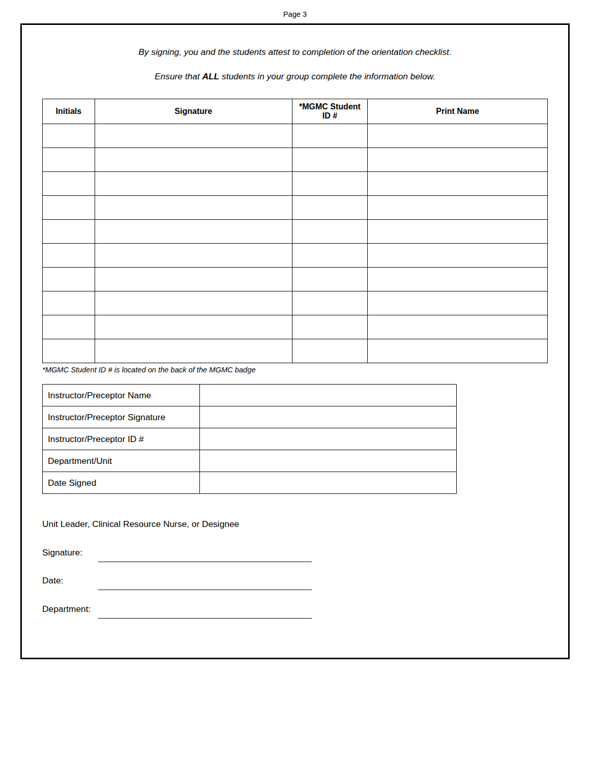Page 3
By signing, you and the students attest to completion of the orientation checklist.
Ensure that ALL students in your group complete the information below.
| Initials | Signature | *MGMC Student ID # | Print Name |
| --- | --- | --- | --- |
*MGMC Student ID # is located on the back of the MGMC badge
| Instructor/Preceptor Name | |
| Instructor/Preceptor Signature | |
| Instructor/Preceptor ID # | |
| Department/Unit | |
| Date Signed | |
Unit Leader, Clinical Resource Nurse, or Designee
Signature:
Date:
Department: